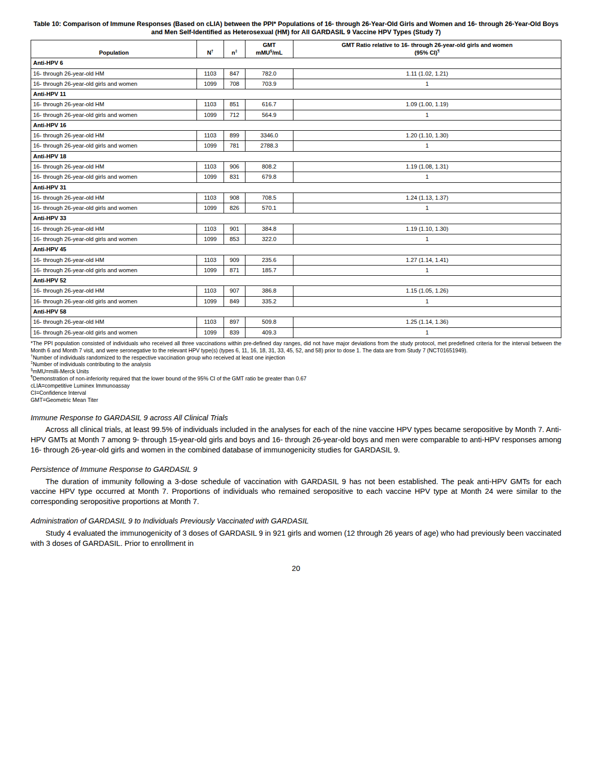Table 10: Comparison of Immune Responses (Based on cLIA) between the PPI* Populations of 16- through 26-Year-Old Girls and Women and 16- through 26-Year-Old Boys and Men Self-Identified as Heterosexual (HM) for All GARDASIL 9 Vaccine HPV Types (Study 7)
| Population | N † | n ‡ | GMT mMU § /mL | GMT Ratio relative to 16- through 26-year-old girls and women (95% CI) ¶ |
| --- | --- | --- | --- | --- |
| Anti-HPV 6 |
| 16- through 26-year-old HM | 1103 | 847 | 782.0 | 1.11 (1.02, 1.21) |
| 16- through 26-year-old girls and women | 1099 | 708 | 703.9 | 1 |
| Anti-HPV 11 |
| 16- through 26-year-old HM | 1103 | 851 | 616.7 | 1.09 (1.00, 1.19) |
| 16- through 26-year-old girls and women | 1099 | 712 | 564.9 | 1 |
| Anti-HPV 16 |
| 16- through 26-year-old HM | 1103 | 899 | 3346.0 | 1.20 (1.10, 1.30) |
| 16- through 26-year-old girls and women | 1099 | 781 | 2788.3 | 1 |
| Anti-HPV 18 |
| 16- through 26-year-old HM | 1103 | 906 | 808.2 | 1.19 (1.08, 1.31) |
| 16- through 26-year-old girls and women | 1099 | 831 | 679.8 | 1 |
| Anti-HPV 31 |
| 16- through 26-year-old HM | 1103 | 908 | 708.5 | 1.24 (1.13, 1.37) |
| 16- through 26-year-old girls and women | 1099 | 826 | 570.1 | 1 |
| Anti-HPV 33 |
| 16- through 26-year-old HM | 1103 | 901 | 384.8 | 1.19 (1.10, 1.30) |
| 16- through 26-year-old girls and women | 1099 | 853 | 322.0 | 1 |
| Anti-HPV 45 |
| 16- through 26-year-old HM | 1103 | 909 | 235.6 | 1.27 (1.14, 1.41) |
| 16- through 26-year-old girls and women | 1099 | 871 | 185.7 | 1 |
| Anti-HPV 52 |
| 16- through 26-year-old HM | 1103 | 907 | 386.8 | 1.15 (1.05, 1.26) |
| 16- through 26-year-old girls and women | 1099 | 849 | 335.2 | 1 |
| Anti-HPV 58 |
| 16- through 26-year-old HM | 1103 | 897 | 509.8 | 1.25 (1.14, 1.36) |
| 16- through 26-year-old girls and women | 1099 | 839 | 409.3 | 1 |
*The PPI population consisted of individuals who received all three vaccinations within pre-defined day ranges, did not have major deviations from the study protocol, met predefined criteria for the interval between the Month 6 and Month 7 visit, and were seronegative to the relevant HPV type(s) (types 6, 11, 16, 18, 31, 33, 45, 52, and 58) prior to dose 1. The data are from Study 7 (NCT01651949).
†Number of individuals randomized to the respective vaccination group who received at least one injection
‡Number of individuals contributing to the analysis
§mMU=milli-Merck Units
¶Demonstration of non-inferiority required that the lower bound of the 95% CI of the GMT ratio be greater than 0.67
cLIA=competitive Luminex Immunoassay
CI=Confidence Interval
GMT=Geometric Mean Titer
Immune Response to GARDASIL 9 across All Clinical Trials
Across all clinical trials, at least 99.5% of individuals included in the analyses for each of the nine vaccine HPV types became seropositive by Month 7. Anti-HPV GMTs at Month 7 among 9- through 15-year-old girls and boys and 16- through 26-year-old boys and men were comparable to anti-HPV responses among 16- through 26-year-old girls and women in the combined database of immunogenicity studies for GARDASIL 9.
Persistence of Immune Response to GARDASIL 9
The duration of immunity following a 3-dose schedule of vaccination with GARDASIL 9 has not been established. The peak anti-HPV GMTs for each vaccine HPV type occurred at Month 7. Proportions of individuals who remained seropositive to each vaccine HPV type at Month 24 were similar to the corresponding seropositive proportions at Month 7.
Administration of GARDASIL 9 to Individuals Previously Vaccinated with GARDASIL
Study 4 evaluated the immunogenicity of 3 doses of GARDASIL 9 in 921 girls and women (12 through 26 years of age) who had previously been vaccinated with 3 doses of GARDASIL. Prior to enrollment in
20